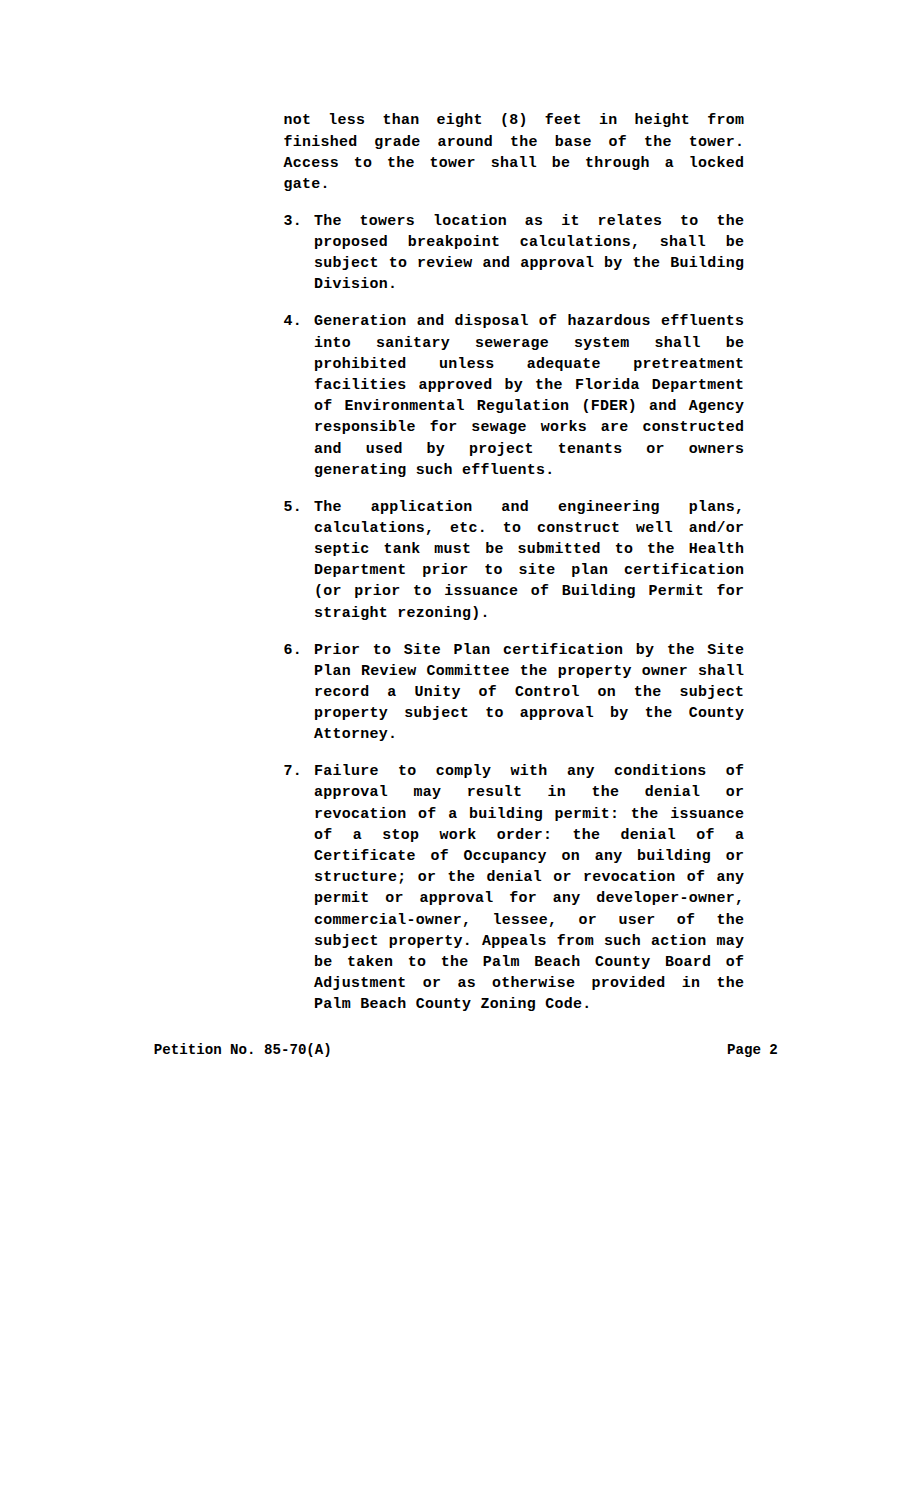not less than eight (8) feet in height from finished grade around the base of the tower. Access to the tower shall be through a locked gate.
3. The towers location as it relates to the proposed breakpoint calculations, shall be subject to review and approval by the Building Division.
4. Generation and disposal of hazardous effluents into sanitary sewerage system shall be prohibited unless adequate pretreatment facilities approved by the Florida Department of Environmental Regulation (FDER) and Agency responsible for sewage works are constructed and used by project tenants or owners generating such effluents.
5. The application and engineering plans, calculations, etc. to construct well and/or septic tank must be submitted to the Health Department prior to site plan certification (or prior to issuance of Building Permit for straight rezoning).
6. Prior to Site Plan certification by the Site Plan Review Committee the property owner shall record a Unity of Control on the subject property subject to approval by the County Attorney.
7. Failure to comply with any conditions of approval may result in the denial or revocation of a building permit: the issuance of a stop work order: the denial of a Certificate of Occupancy on any building or structure; or the denial or revocation of any permit or approval for any developer-owner, commercial-owner, lessee, or user of the subject property. Appeals from such action may be taken to the Palm Beach County Board of Adjustment or as otherwise provided in the Palm Beach County Zoning Code.
Petition No. 85-70(A) Page 2